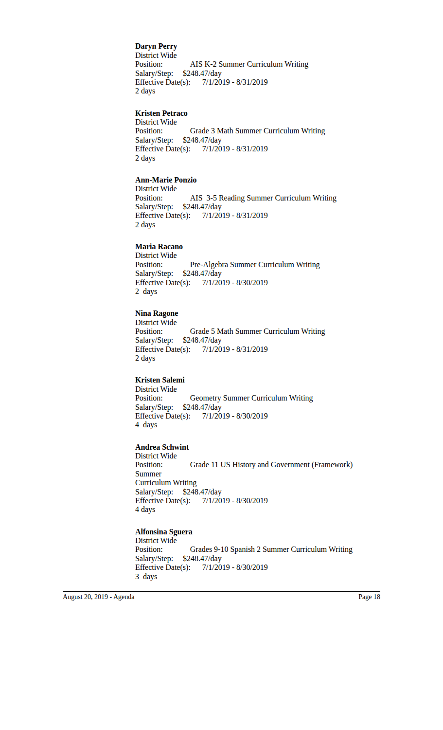Daryn Perry
District Wide
Position: AIS K-2 Summer Curriculum Writing
Salary/Step: $248.47/day
Effective Date(s): 7/1/2019 - 8/31/2019
2 days
Kristen Petraco
District Wide
Position: Grade 3 Math Summer Curriculum Writing
Salary/Step: $248.47/day
Effective Date(s): 7/1/2019 - 8/31/2019
2 days
Ann-Marie Ponzio
District Wide
Position: AIS 3-5 Reading Summer Curriculum Writing
Salary/Step: $248.47/day
Effective Date(s): 7/1/2019 - 8/31/2019
2 days
Maria Racano
District Wide
Position: Pre-Algebra Summer Curriculum Writing
Salary/Step: $248.47/day
Effective Date(s): 7/1/2019 - 8/30/2019
2 days
Nina Ragone
District Wide
Position: Grade 5 Math Summer Curriculum Writing
Salary/Step: $248.47/day
Effective Date(s): 7/1/2019 - 8/31/2019
2 days
Kristen Salemi
District Wide
Position: Geometry Summer Curriculum Writing
Salary/Step: $248.47/day
Effective Date(s): 7/1/2019 - 8/30/2019
4 days
Andrea Schwint
District Wide
Position: Grade 11 US History and Government (Framework) Summer
Curriculum Writing
Salary/Step: $248.47/day
Effective Date(s): 7/1/2019 - 8/30/2019
4 days
Alfonsina Sguera
District Wide
Position: Grades 9-10 Spanish 2 Summer Curriculum Writing
Salary/Step: $248.47/day
Effective Date(s): 7/1/2019 - 8/30/2019
3 days
August 20, 2019 - Agenda Page 18